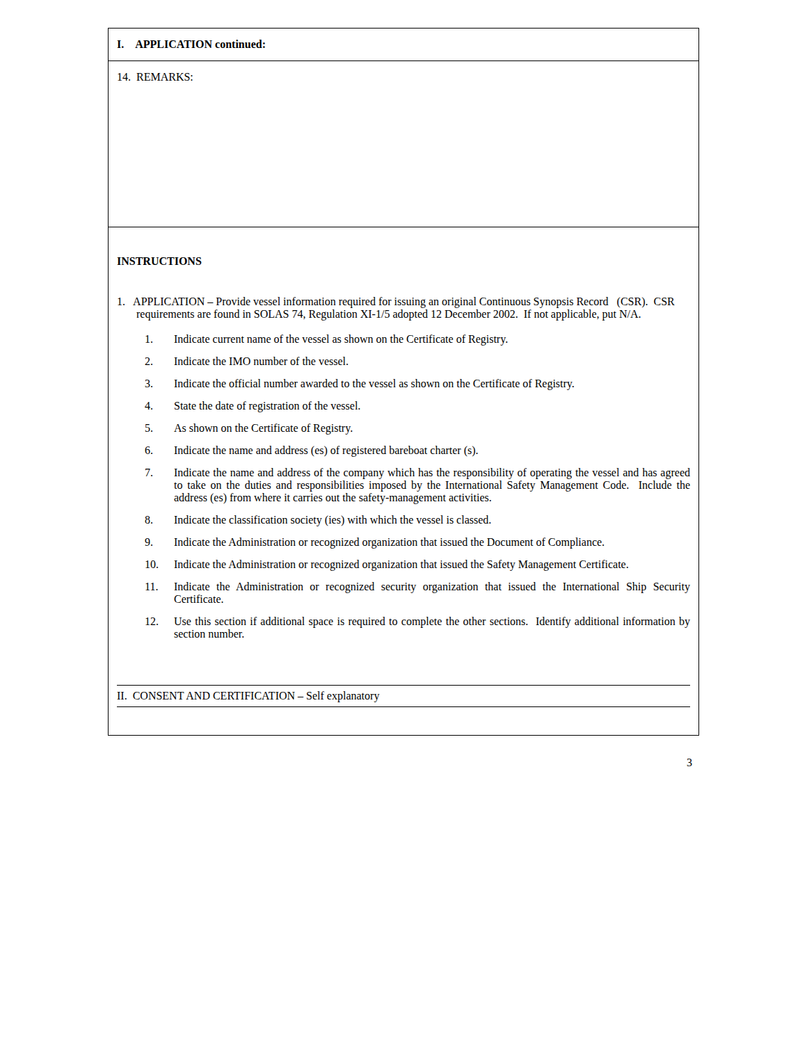I. APPLICATION continued:
14. REMARKS:
INSTRUCTIONS
1. APPLICATION – Provide vessel information required for issuing an original Continuous Synopsis Record (CSR). CSR requirements are found in SOLAS 74, Regulation XI-1/5 adopted 12 December 2002. If not applicable, put N/A.
Indicate current name of the vessel as shown on the Certificate of Registry.
Indicate the IMO number of the vessel.
Indicate the official number awarded to the vessel as shown on the Certificate of Registry.
State the date of registration of the vessel.
As shown on the Certificate of Registry.
Indicate the name and address (es) of registered bareboat charter (s).
Indicate the name and address of the company which has the responsibility of operating the vessel and has agreed to take on the duties and responsibilities imposed by the International Safety Management Code. Include the address (es) from where it carries out the safety-management activities.
Indicate the classification society (ies) with which the vessel is classed.
Indicate the Administration or recognized organization that issued the Document of Compliance.
Indicate the Administration or recognized organization that issued the Safety Management Certificate.
Indicate the Administration or recognized security organization that issued the International Ship Security Certificate.
Use this section if additional space is required to complete the other sections. Identify additional information by section number.
II. CONSENT AND CERTIFICATION – Self explanatory
3